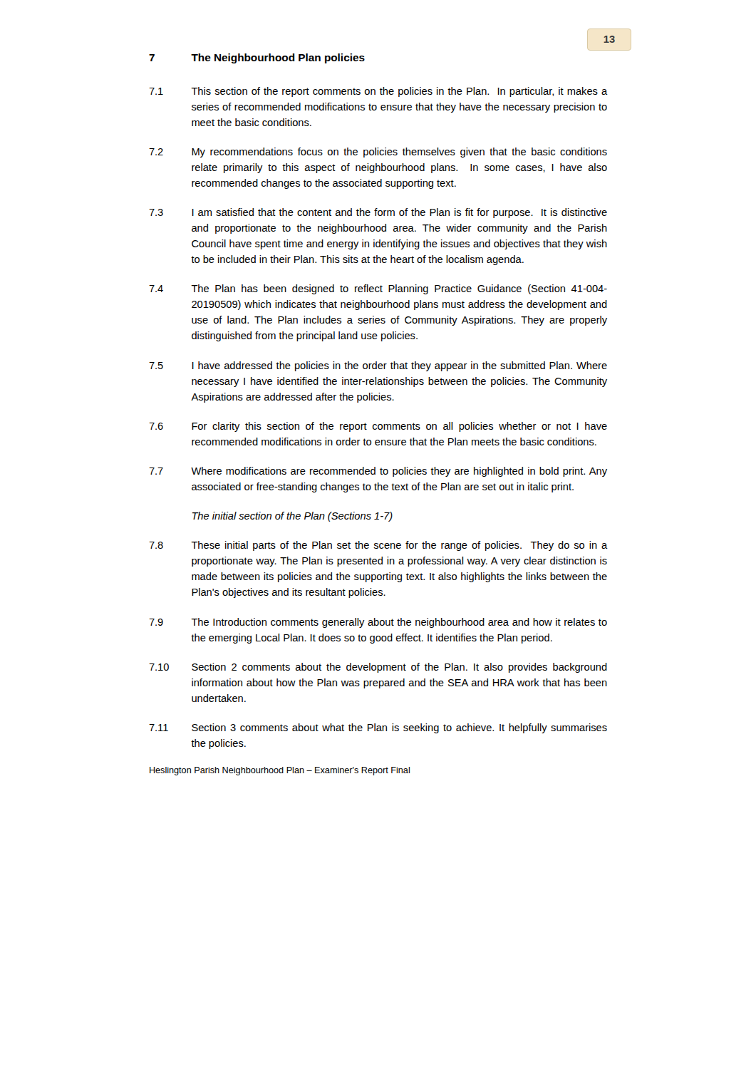13
7 The Neighbourhood Plan policies
7.1 This section of the report comments on the policies in the Plan. In particular, it makes a series of recommended modifications to ensure that they have the necessary precision to meet the basic conditions.
7.2 My recommendations focus on the policies themselves given that the basic conditions relate primarily to this aspect of neighbourhood plans. In some cases, I have also recommended changes to the associated supporting text.
7.3 I am satisfied that the content and the form of the Plan is fit for purpose. It is distinctive and proportionate to the neighbourhood area. The wider community and the Parish Council have spent time and energy in identifying the issues and objectives that they wish to be included in their Plan. This sits at the heart of the localism agenda.
7.4 The Plan has been designed to reflect Planning Practice Guidance (Section 41-004-20190509) which indicates that neighbourhood plans must address the development and use of land. The Plan includes a series of Community Aspirations. They are properly distinguished from the principal land use policies.
7.5 I have addressed the policies in the order that they appear in the submitted Plan. Where necessary I have identified the inter-relationships between the policies. The Community Aspirations are addressed after the policies.
7.6 For clarity this section of the report comments on all policies whether or not I have recommended modifications in order to ensure that the Plan meets the basic conditions.
7.7 Where modifications are recommended to policies they are highlighted in bold print. Any associated or free-standing changes to the text of the Plan are set out in italic print.
The initial section of the Plan (Sections 1-7)
7.8 These initial parts of the Plan set the scene for the range of policies. They do so in a proportionate way. The Plan is presented in a professional way. A very clear distinction is made between its policies and the supporting text. It also highlights the links between the Plan's objectives and its resultant policies.
7.9 The Introduction comments generally about the neighbourhood area and how it relates to the emerging Local Plan. It does so to good effect. It identifies the Plan period.
7.10 Section 2 comments about the development of the Plan. It also provides background information about how the Plan was prepared and the SEA and HRA work that has been undertaken.
7.11 Section 3 comments about what the Plan is seeking to achieve. It helpfully summarises the policies.
Heslington Parish Neighbourhood Plan – Examiner's Report Final